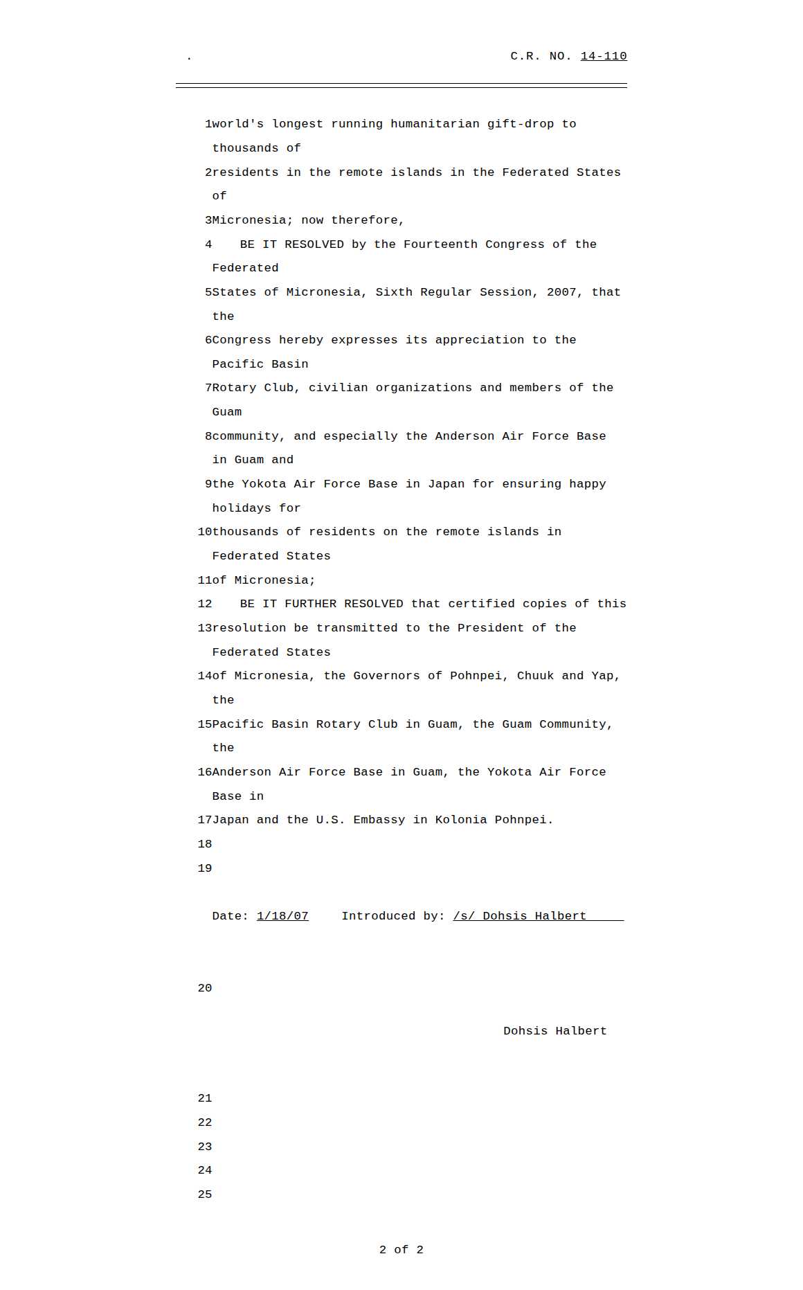.
C.R. NO. 14-110
| 1 | world's longest running humanitarian gift-drop to thousands of |
| 2 | residents in the remote islands in the Federated States of |
| 3 | Micronesia; now therefore, |
| 4 | BE IT RESOLVED by the Fourteenth Congress of the Federated |
| 5 | States of Micronesia, Sixth Regular Session, 2007, that the |
| 6 | Congress hereby expresses its appreciation to the Pacific Basin |
| 7 | Rotary Club, civilian organizations and members of the Guam |
| 8 | community, and especially the Anderson Air Force Base in Guam and |
| 9 | the Yokota Air Force Base in Japan for ensuring happy holidays for |
| 10 | thousands of residents on the remote islands in Federated States |
| 11 | of Micronesia; |
| 12 | BE IT FURTHER RESOLVED that certified copies of this |
| 13 | resolution be transmitted to the President of the Federated States |
| 14 | of Micronesia, the Governors of Pohnpei, Chuuk and Yap, the |
| 15 | Pacific Basin Rotary Club in Guam, the Guam Community, the |
| 16 | Anderson Air Force Base in Guam, the Yokota Air Force Base in |
| 17 | Japan and the U.S. Embassy in Kolonia Pohnpei. |
| 18 | |
| 19 | Date: 1/18/07 Introduced by: /s/ Dohsis Halbert |
| 20 | Dohsis Halbert |
| 21 | |
| 22 | |
| 23 | |
| 24 | |
| 25 | |
2 of 2